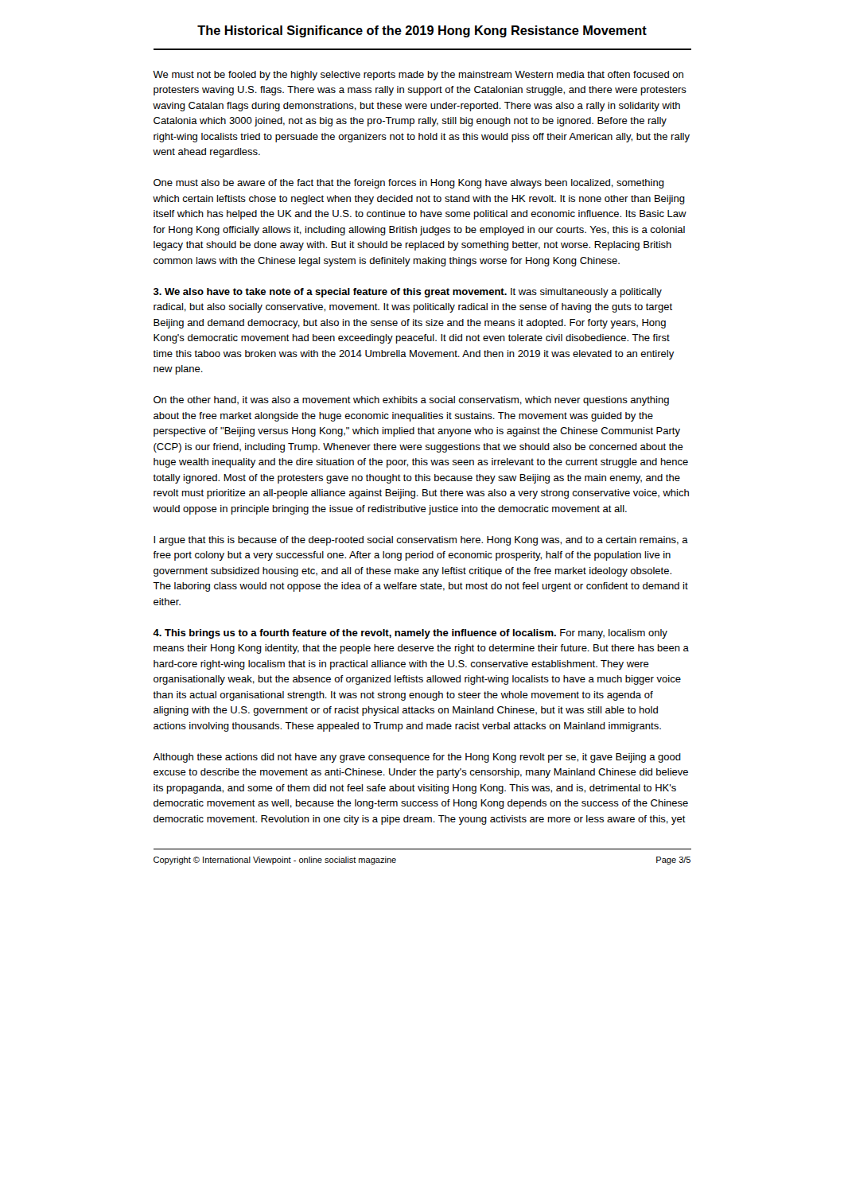The Historical Significance of the 2019 Hong Kong Resistance Movement
We must not be fooled by the highly selective reports made by the mainstream Western media that often focused on protesters waving U.S. flags. There was a mass rally in support of the Catalonian struggle, and there were protesters waving Catalan flags during demonstrations, but these were under-reported. There was also a rally in solidarity with Catalonia which 3000 joined, not as big as the pro-Trump rally, still big enough not to be ignored. Before the rally right-wing localists tried to persuade the organizers not to hold it as this would piss off their American ally, but the rally went ahead regardless.
One must also be aware of the fact that the foreign forces in Hong Kong have always been localized, something which certain leftists chose to neglect when they decided not to stand with the HK revolt. It is none other than Beijing itself which has helped the UK and the U.S. to continue to have some political and economic influence. Its Basic Law for Hong Kong officially allows it, including allowing British judges to be employed in our courts. Yes, this is a colonial legacy that should be done away with. But it should be replaced by something better, not worse. Replacing British common laws with the Chinese legal system is definitely making things worse for Hong Kong Chinese.
3. We also have to take note of a special feature of this great movement. It was simultaneously a politically radical, but also socially conservative, movement. It was politically radical in the sense of having the guts to target Beijing and demand democracy, but also in the sense of its size and the means it adopted. For forty years, Hong Kong's democratic movement had been exceedingly peaceful. It did not even tolerate civil disobedience. The first time this taboo was broken was with the 2014 Umbrella Movement. And then in 2019 it was elevated to an entirely new plane.
On the other hand, it was also a movement which exhibits a social conservatism, which never questions anything about the free market alongside the huge economic inequalities it sustains. The movement was guided by the perspective of "Beijing versus Hong Kong," which implied that anyone who is against the Chinese Communist Party (CCP) is our friend, including Trump. Whenever there were suggestions that we should also be concerned about the huge wealth inequality and the dire situation of the poor, this was seen as irrelevant to the current struggle and hence totally ignored. Most of the protesters gave no thought to this because they saw Beijing as the main enemy, and the revolt must prioritize an all-people alliance against Beijing. But there was also a very strong conservative voice, which would oppose in principle bringing the issue of redistributive justice into the democratic movement at all.
I argue that this is because of the deep-rooted social conservatism here. Hong Kong was, and to a certain remains, a free port colony but a very successful one. After a long period of economic prosperity, half of the population live in government subsidized housing etc, and all of these make any leftist critique of the free market ideology obsolete. The laboring class would not oppose the idea of a welfare state, but most do not feel urgent or confident to demand it either.
4. This brings us to a fourth feature of the revolt, namely the influence of localism. For many, localism only means their Hong Kong identity, that the people here deserve the right to determine their future. But there has been a hard-core right-wing localism that is in practical alliance with the U.S. conservative establishment. They were organisationally weak, but the absence of organized leftists allowed right-wing localists to have a much bigger voice than its actual organisational strength. It was not strong enough to steer the whole movement to its agenda of aligning with the U.S. government or of racist physical attacks on Mainland Chinese, but it was still able to hold actions involving thousands. These appealed to Trump and made racist verbal attacks on Mainland immigrants.
Although these actions did not have any grave consequence for the Hong Kong revolt per se, it gave Beijing a good excuse to describe the movement as anti-Chinese. Under the party's censorship, many Mainland Chinese did believe its propaganda, and some of them did not feel safe about visiting Hong Kong. This was, and is, detrimental to HK's democratic movement as well, because the long-term success of Hong Kong depends on the success of the Chinese democratic movement. Revolution in one city is a pipe dream. The young activists are more or less aware of this, yet
Copyright © International Viewpoint - online socialist magazine Page 3/5